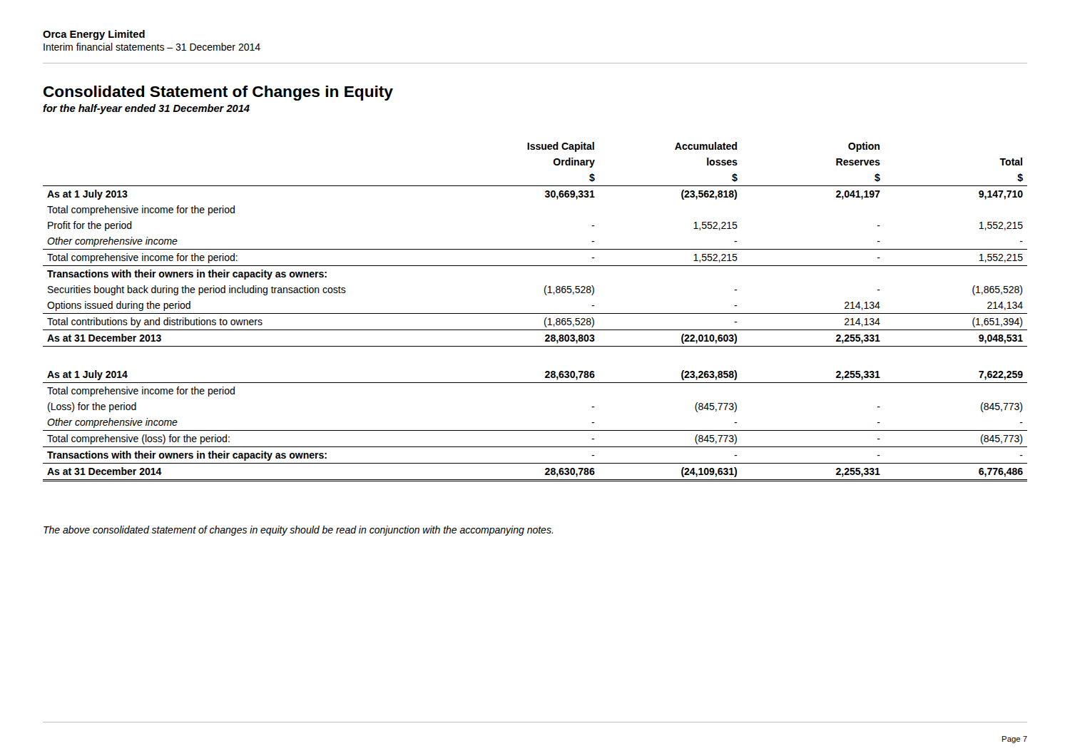Orca Energy Limited
Interim financial statements – 31 December 2014
Consolidated Statement of Changes in Equity
for the half-year ended 31 December 2014
| | Issued Capital | Accumulated | Option | |
| --- | --- | --- | --- | --- |
| | Ordinary | losses | Reserves | Total |
| | $ | $ | $ | $ |
| As at 1 July 2013 | 30,669,331 | (23,562,818) | 2,041,197 | 9,147,710 |
| Total comprehensive income for the period | | | | |
| Profit for the period | - | 1,552,215 | - | 1,552,215 |
| Other comprehensive income | - | - | - | - |
| Total comprehensive income for the period: | - | 1,552,215 | - | 1,552,215 |
| Transactions with their owners in their capacity as owners: | | | | |
| Securities bought back during the period including transaction costs | (1,865,528) | - | - | (1,865,528) |
| Options issued during the period | - | - | 214,134 | 214,134 |
| Total contributions by and distributions to owners | (1,865,528) | - | 214,134 | (1,651,394) |
| As at 31 December 2013 | 28,803,803 | (22,010,603) | 2,255,331 | 9,048,531 |
| As at 1 July 2014 | 28,630,786 | (23,263,858) | 2,255,331 | 7,622,259 |
| Total comprehensive income for the period | | | | |
| (Loss) for the period | - | (845,773) | - | (845,773) |
| Other comprehensive income | - | - | - | - |
| Total comprehensive (loss) for the period: | - | (845,773) | - | (845,773) |
| Transactions with their owners in their capacity as owners: | - | - | - | - |
| As at 31 December 2014 | 28,630,786 | (24,109,631) | 2,255,331 | 6,776,486 |
The above consolidated statement of changes in equity should be read in conjunction with the accompanying notes.
Page 7